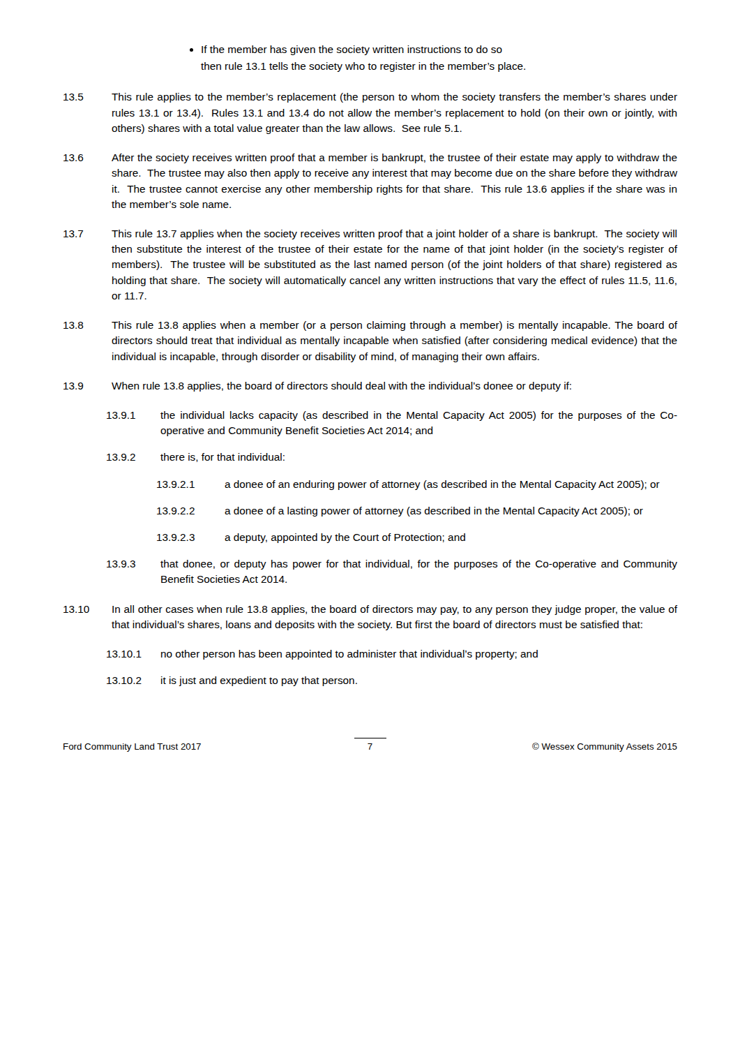If the member has given the society written instructions to do so
then rule 13.1 tells the society who to register in the member’s place.
13.5
This rule applies to the member’s replacement (the person to whom the society transfers the member’s shares under rules 13.1 or 13.4). Rules 13.1 and 13.4 do not allow the member’s replacement to hold (on their own or jointly, with others) shares with a total value greater than the law allows. See rule 5.1.
13.6
After the society receives written proof that a member is bankrupt, the trustee of their estate may apply to withdraw the share. The trustee may also then apply to receive any interest that may become due on the share before they withdraw it. The trustee cannot exercise any other membership rights for that share. This rule 13.6 applies if the share was in the member’s sole name.
13.7
This rule 13.7 applies when the society receives written proof that a joint holder of a share is bankrupt. The society will then substitute the interest of the trustee of their estate for the name of that joint holder (in the society’s register of members). The trustee will be substituted as the last named person (of the joint holders of that share) registered as holding that share. The society will automatically cancel any written instructions that vary the effect of rules 11.5, 11.6, or 11.7.
13.8
This rule 13.8 applies when a member (or a person claiming through a member) is mentally incapable. The board of directors should treat that individual as mentally incapable when satisfied (after considering medical evidence) that the individual is incapable, through disorder or disability of mind, of managing their own affairs.
13.9
When rule 13.8 applies, the board of directors should deal with the individual’s donee or deputy if:
13.9.1
the individual lacks capacity (as described in the Mental Capacity Act 2005) for the purposes of the Co-operative and Community Benefit Societies Act 2014; and
13.9.2
there is, for that individual:
13.9.2.1
a donee of an enduring power of attorney (as described in the Mental Capacity Act 2005); or
13.9.2.2
a donee of a lasting power of attorney (as described in the Mental Capacity Act 2005); or
13.9.2.3
a deputy, appointed by the Court of Protection; and
13.9.3
that donee, or deputy has power for that individual, for the purposes of the Co-operative and Community Benefit Societies Act 2014.
13.10
In all other cases when rule 13.8 applies, the board of directors may pay, to any person they judge proper, the value of that individual’s shares, loans and deposits with the society. But first the board of directors must be satisfied that:
13.10.1
no other person has been appointed to administer that individual’s property; and
13.10.2
it is just and expedient to pay that person.
Ford Community Land Trust 2017
7
© Wessex Community Assets 2015